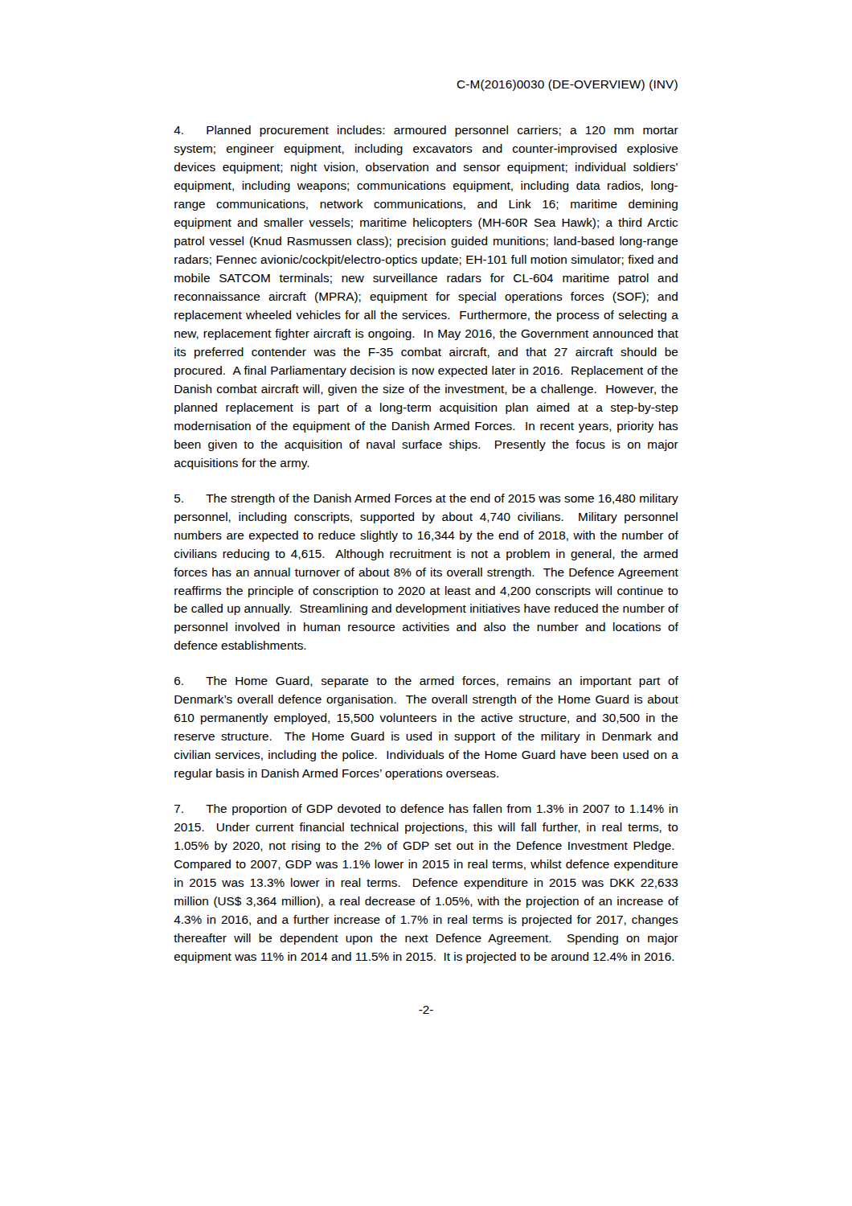C-M(2016)0030 (DE-OVERVIEW) (INV)
4. Planned procurement includes: armoured personnel carriers; a 120 mm mortar system; engineer equipment, including excavators and counter-improvised explosive devices equipment; night vision, observation and sensor equipment; individual soldiers’ equipment, including weapons; communications equipment, including data radios, long-range communications, network communications, and Link 16; maritime demining equipment and smaller vessels; maritime helicopters (MH-60R Sea Hawk); a third Arctic patrol vessel (Knud Rasmussen class); precision guided munitions; land-based long-range radars; Fennec avionic/cockpit/electro-optics update; EH-101 full motion simulator; fixed and mobile SATCOM terminals; new surveillance radars for CL-604 maritime patrol and reconnaissance aircraft (MPRA); equipment for special operations forces (SOF); and replacement wheeled vehicles for all the services. Furthermore, the process of selecting a new, replacement fighter aircraft is ongoing. In May 2016, the Government announced that its preferred contender was the F-35 combat aircraft, and that 27 aircraft should be procured. A final Parliamentary decision is now expected later in 2016. Replacement of the Danish combat aircraft will, given the size of the investment, be a challenge. However, the planned replacement is part of a long-term acquisition plan aimed at a step-by-step modernisation of the equipment of the Danish Armed Forces. In recent years, priority has been given to the acquisition of naval surface ships. Presently the focus is on major acquisitions for the army.
5. The strength of the Danish Armed Forces at the end of 2015 was some 16,480 military personnel, including conscripts, supported by about 4,740 civilians. Military personnel numbers are expected to reduce slightly to 16,344 by the end of 2018, with the number of civilians reducing to 4,615. Although recruitment is not a problem in general, the armed forces has an annual turnover of about 8% of its overall strength. The Defence Agreement reaffirms the principle of conscription to 2020 at least and 4,200 conscripts will continue to be called up annually. Streamlining and development initiatives have reduced the number of personnel involved in human resource activities and also the number and locations of defence establishments.
6. The Home Guard, separate to the armed forces, remains an important part of Denmark’s overall defence organisation. The overall strength of the Home Guard is about 610 permanently employed, 15,500 volunteers in the active structure, and 30,500 in the reserve structure. The Home Guard is used in support of the military in Denmark and civilian services, including the police. Individuals of the Home Guard have been used on a regular basis in Danish Armed Forces’ operations overseas.
7. The proportion of GDP devoted to defence has fallen from 1.3% in 2007 to 1.14% in 2015. Under current financial technical projections, this will fall further, in real terms, to 1.05% by 2020, not rising to the 2% of GDP set out in the Defence Investment Pledge. Compared to 2007, GDP was 1.1% lower in 2015 in real terms, whilst defence expenditure in 2015 was 13.3% lower in real terms. Defence expenditure in 2015 was DKK 22,633 million (US$ 3,364 million), a real decrease of 1.05%, with the projection of an increase of 4.3% in 2016, and a further increase of 1.7% in real terms is projected for 2017, changes thereafter will be dependent upon the next Defence Agreement. Spending on major equipment was 11% in 2014 and 11.5% in 2015. It is projected to be around 12.4% in 2016.
-2-